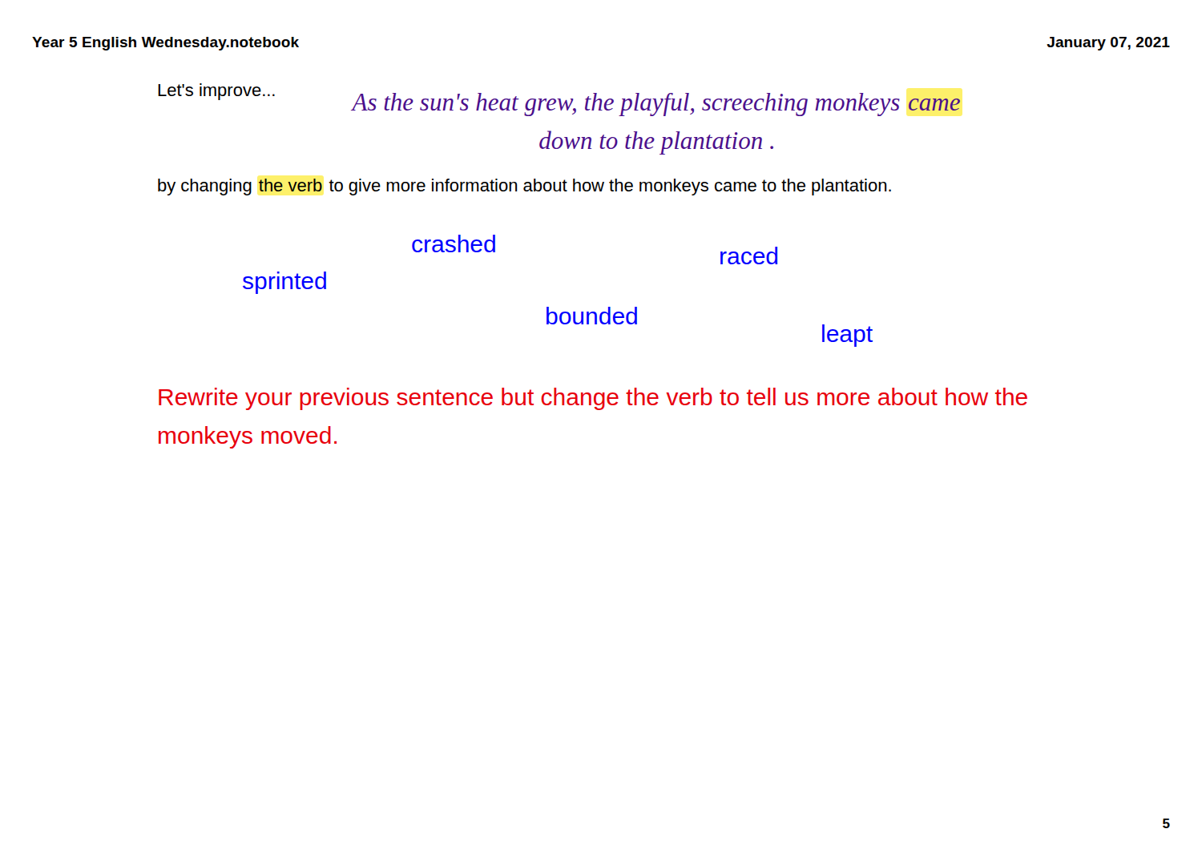Year 5 English Wednesday.notebook
January 07, 2021
Let's improve...
As the sun's heat grew, the playful, screeching monkeys came down to the plantation .
by changing the verb to give more information about how the monkeys came to the plantation.
crashed
raced
sprinted
bounded
leapt
Rewrite your previous sentence but change the verb to tell us more about how the monkeys moved.
5